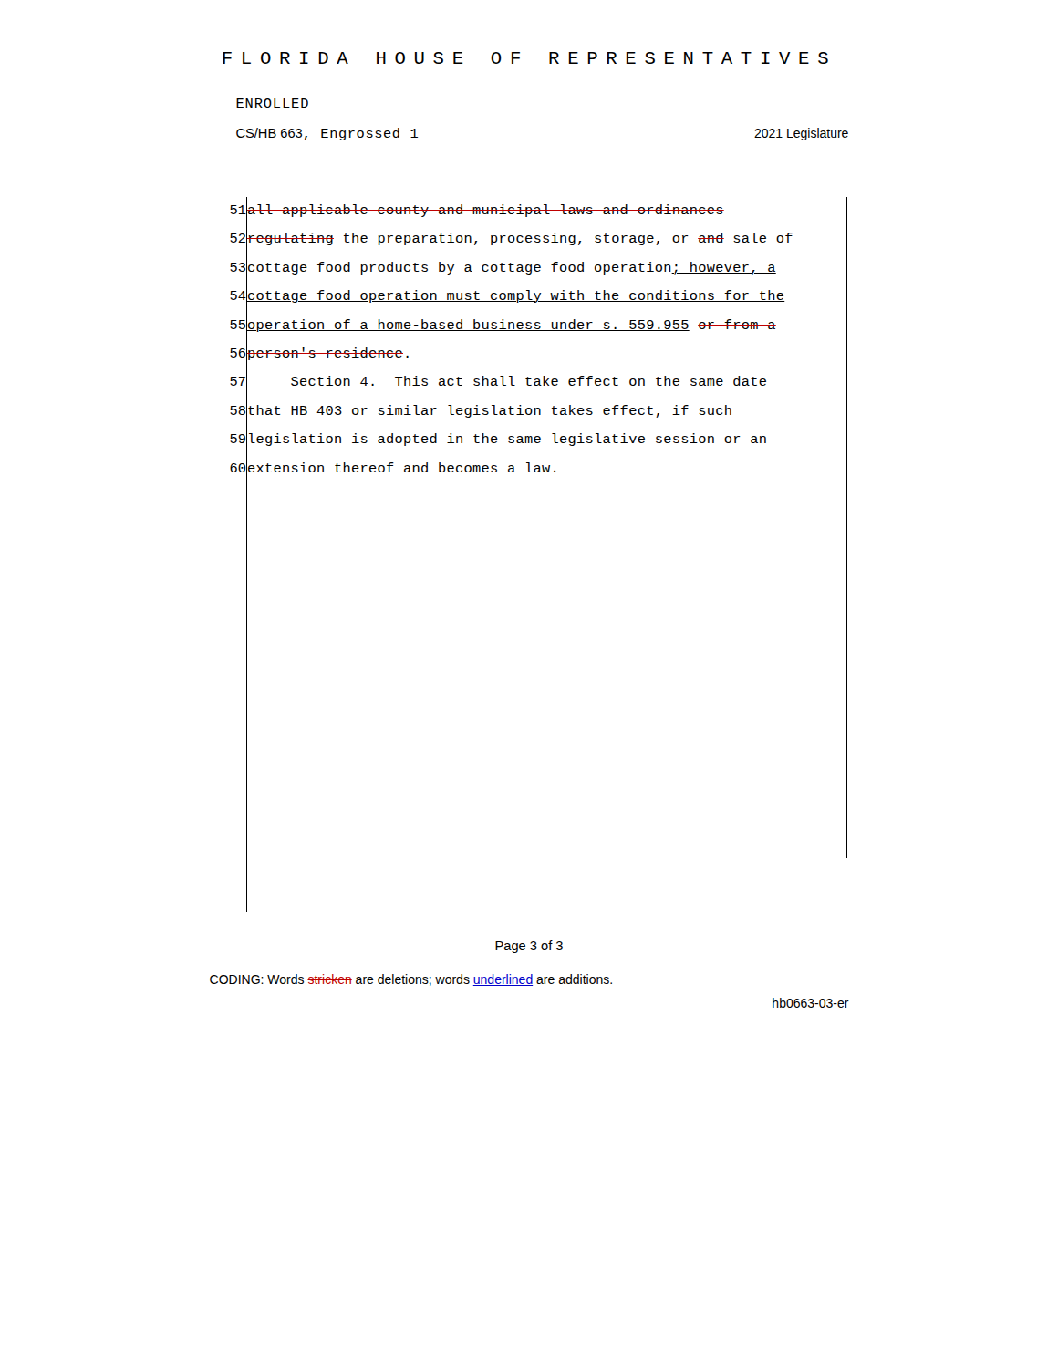FLORIDA HOUSE OF REPRESENTATIVES
ENROLLED
CS/HB 663, Engrossed 1 2021 Legislature
| 51 | all applicable county and municipal laws and ordinances |
| 52 | regulating the preparation, processing, storage, or and sale of |
| 53 | cottage food products by a cottage food operation ; however, a |
| 54 | cottage food operation must comply with the conditions for the |
| 55 | operation of a home-based business under s. 559.955 or from a |
| 56 | person's residence . |
| 57 | Section 4. This act shall take effect on the same date |
| 58 | that HB 403 or similar legislation takes effect, if such |
| 59 | legislation is adopted in the same legislative session or an |
| 60 | extension thereof and becomes a law. |
Page 3 of 3
CODING: Words stricken are deletions; words underlined are additions.
hb0663-03-er